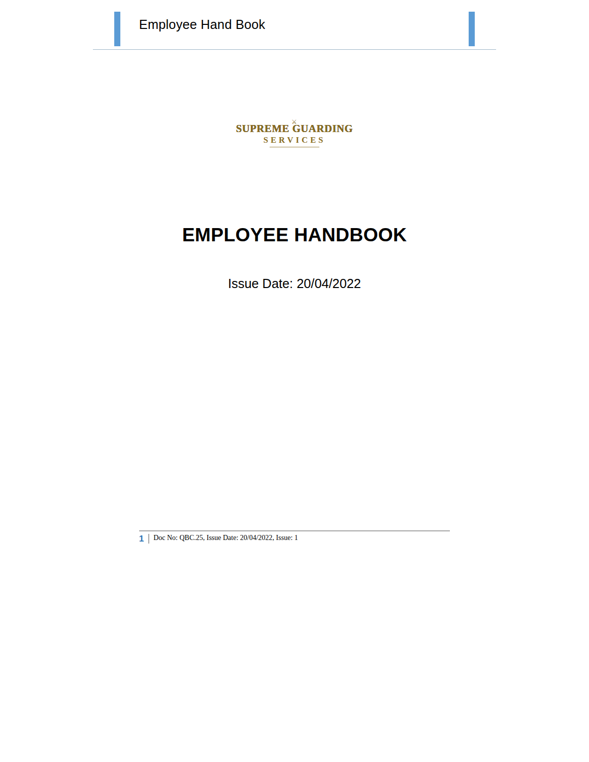Employee Hand Book
⚔
SUPREME GUARDING
SERVICES
EMPLOYEE HANDBOOK
Issue Date: 20/04/2022
1
Doc No: QBC.25, Issue Date: 20/04/2022, Issue: 1